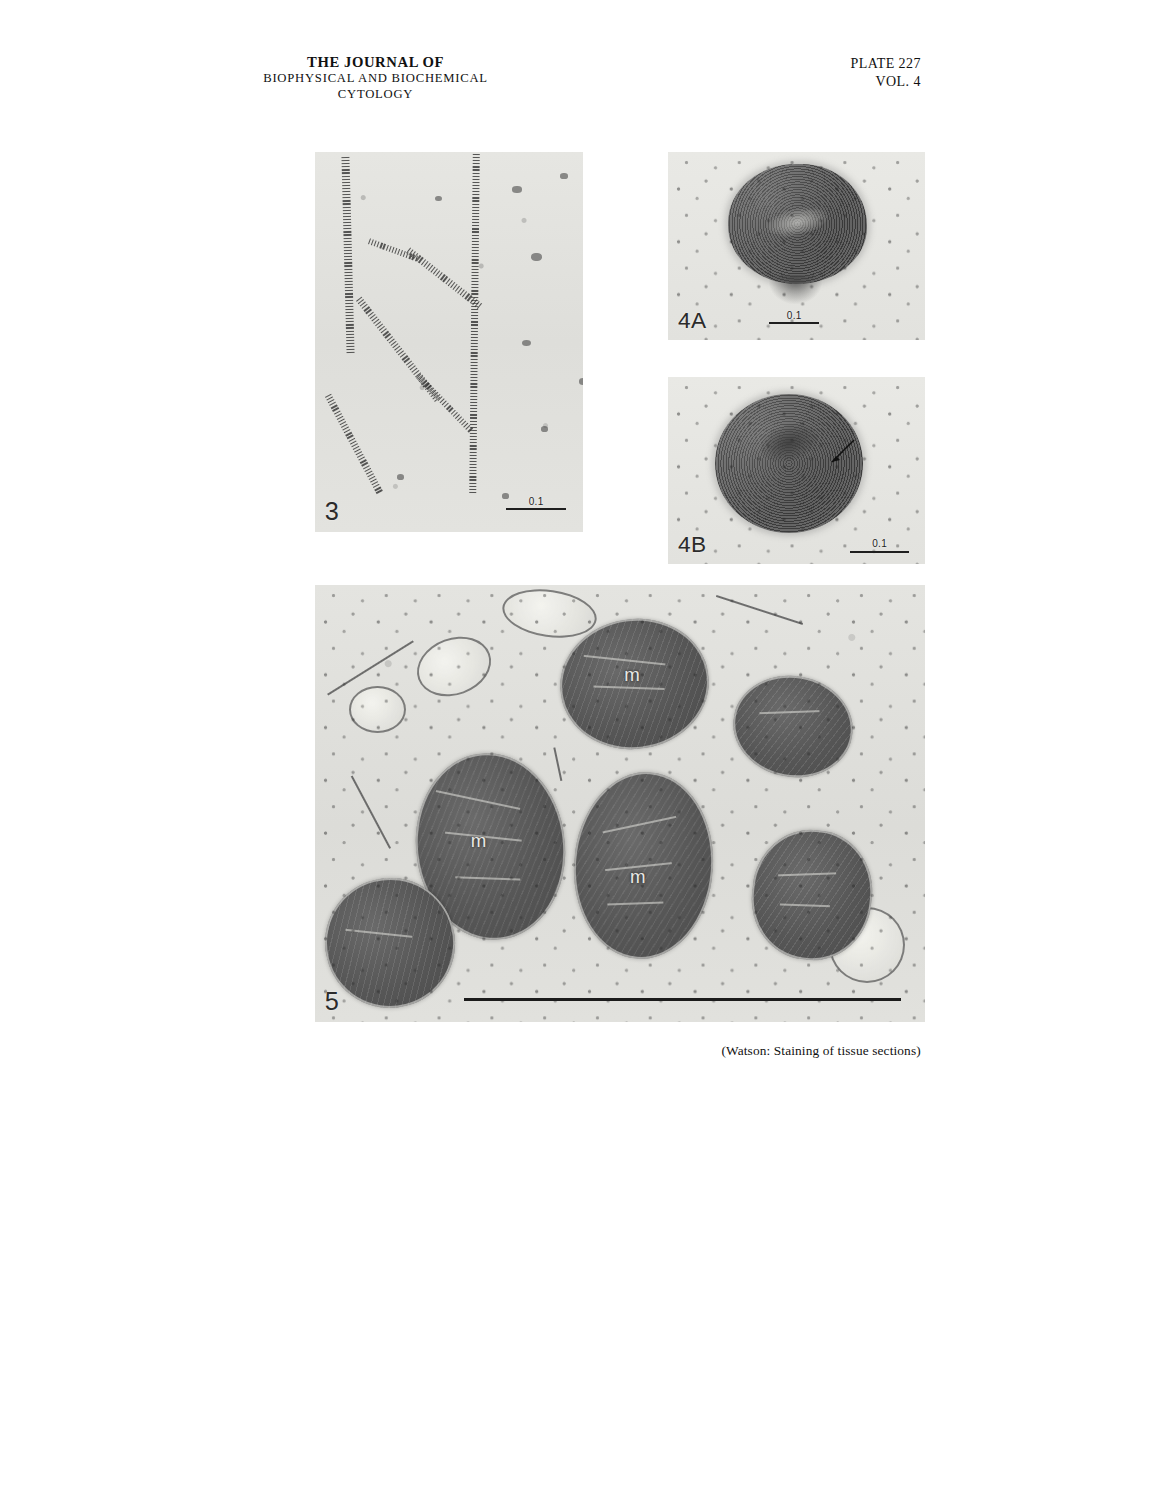THE JOURNAL OF
BIOPHYSICAL AND BIOCHEMICAL
CYTOLOGY
PLATE 227
VOL. 4
0.1
3
0.1
4A
0.1
4B
m m m
5
(Watson: Staining of tissue sections)